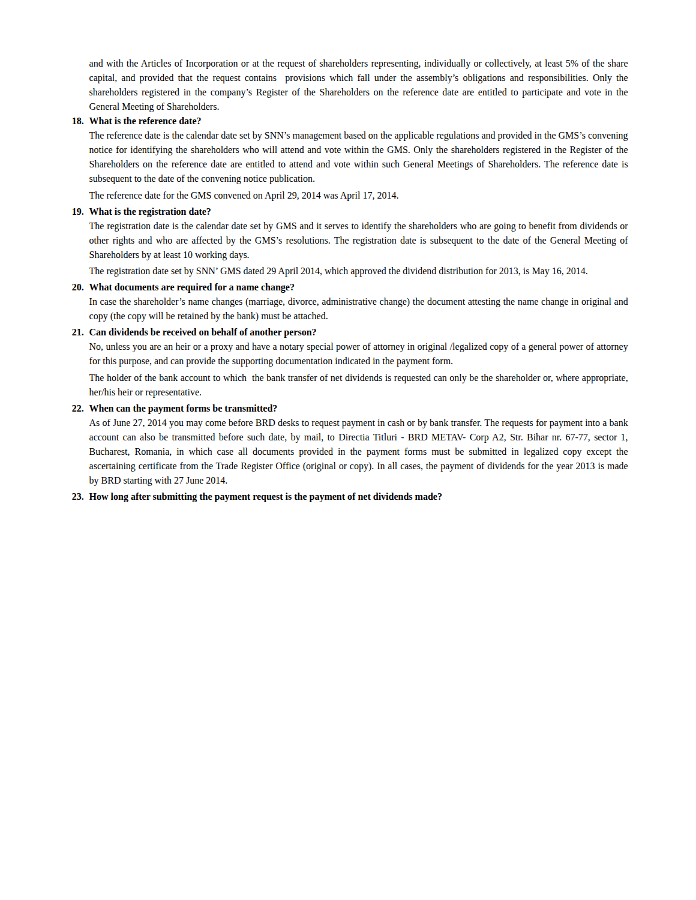and with the Articles of Incorporation or at the request of shareholders representing, individually or collectively, at least 5% of the share capital, and provided that the request contains provisions which fall under the assembly’s obligations and responsibilities. Only the shareholders registered in the company’s Register of the Shareholders on the reference date are entitled to participate and vote in the General Meeting of Shareholders.
What is the reference date?
The reference date is the calendar date set by SNN’s management based on the applicable regulations and provided in the GMS’s convening notice for identifying the shareholders who will attend and vote within the GMS. Only the shareholders registered in the Register of the Shareholders on the reference date are entitled to attend and vote within such General Meetings of Shareholders. The reference date is subsequent to the date of the convening notice publication.
The reference date for the GMS convened on April 29, 2014 was April 17, 2014.
What is the registration date?
The registration date is the calendar date set by GMS and it serves to identify the shareholders who are going to benefit from dividends or other rights and who are affected by the GMS’s resolutions. The registration date is subsequent to the date of the General Meeting of Shareholders by at least 10 working days.
The registration date set by SNN’ GMS dated 29 April 2014, which approved the dividend distribution for 2013, is May 16, 2014.
What documents are required for a name change?
In case the shareholder’s name changes (marriage, divorce, administrative change) the document attesting the name change in original and copy (the copy will be retained by the bank) must be attached.
Can dividends be received on behalf of another person?
No, unless you are an heir or a proxy and have a notary special power of attorney in original /legalized copy of a general power of attorney for this purpose, and can provide the supporting documentation indicated in the payment form.
The holder of the bank account to which the bank transfer of net dividends is requested can only be the shareholder or, where appropriate, her/his heir or representative.
When can the payment forms be transmitted?
As of June 27, 2014 you may come before BRD desks to request payment in cash or by bank transfer. The requests for payment into a bank account can also be transmitted before such date, by mail, to Directia Titluri - BRD METAV- Corp A2, Str. Bihar nr. 67-77, sector 1, Bucharest, Romania, in which case all documents provided in the payment forms must be submitted in legalized copy except the ascertaining certificate from the Trade Register Office (original or copy). In all cases, the payment of dividends for the year 2013 is made by BRD starting with 27 June 2014.
How long after submitting the payment request is the payment of net dividends made?